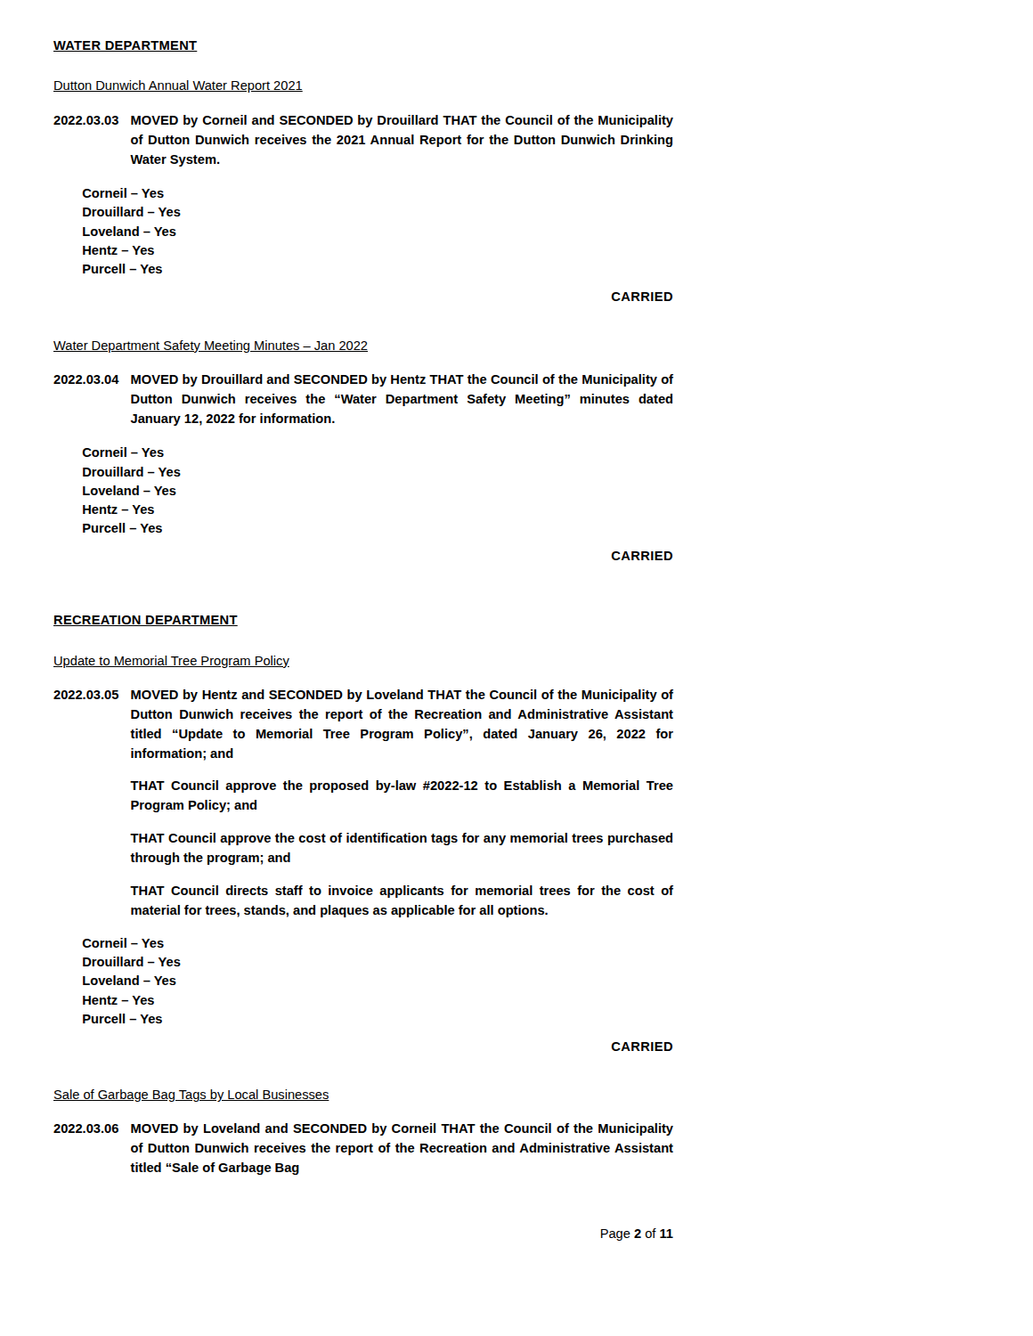WATER DEPARTMENT
Dutton Dunwich Annual Water Report 2021
2022.03.03
MOVED by Corneil and SECONDED by Drouillard THAT the Council of the Municipality of Dutton Dunwich receives the 2021 Annual Report for the Dutton Dunwich Drinking Water System.
Corneil – Yes
Drouillard – Yes
Loveland – Yes
Hentz – Yes
Purcell – Yes
CARRIED
Water Department Safety Meeting Minutes – Jan 2022
2022.03.04
MOVED by Drouillard and SECONDED by Hentz THAT the Council of the Municipality of Dutton Dunwich receives the “Water Department Safety Meeting” minutes dated January 12, 2022 for information.
Corneil – Yes
Drouillard – Yes
Loveland – Yes
Hentz – Yes
Purcell – Yes
CARRIED
RECREATION DEPARTMENT
Update to Memorial Tree Program Policy
2022.03.05
MOVED by Hentz and SECONDED by Loveland THAT the Council of the Municipality of Dutton Dunwich receives the report of the Recreation and Administrative Assistant titled “Update to Memorial Tree Program Policy”, dated January 26, 2022 for information; and
THAT Council approve the proposed by-law #2022-12 to Establish a Memorial Tree Program Policy; and
THAT Council approve the cost of identification tags for any memorial trees purchased through the program; and
THAT Council directs staff to invoice applicants for memorial trees for the cost of material for trees, stands, and plaques as applicable for all options.
Corneil – Yes
Drouillard – Yes
Loveland – Yes
Hentz – Yes
Purcell – Yes
CARRIED
Sale of Garbage Bag Tags by Local Businesses
2022.03.06
MOVED by Loveland and SECONDED by Corneil THAT the Council of the Municipality of Dutton Dunwich receives the report of the Recreation and Administrative Assistant titled “Sale of Garbage Bag
Page 2 of 11